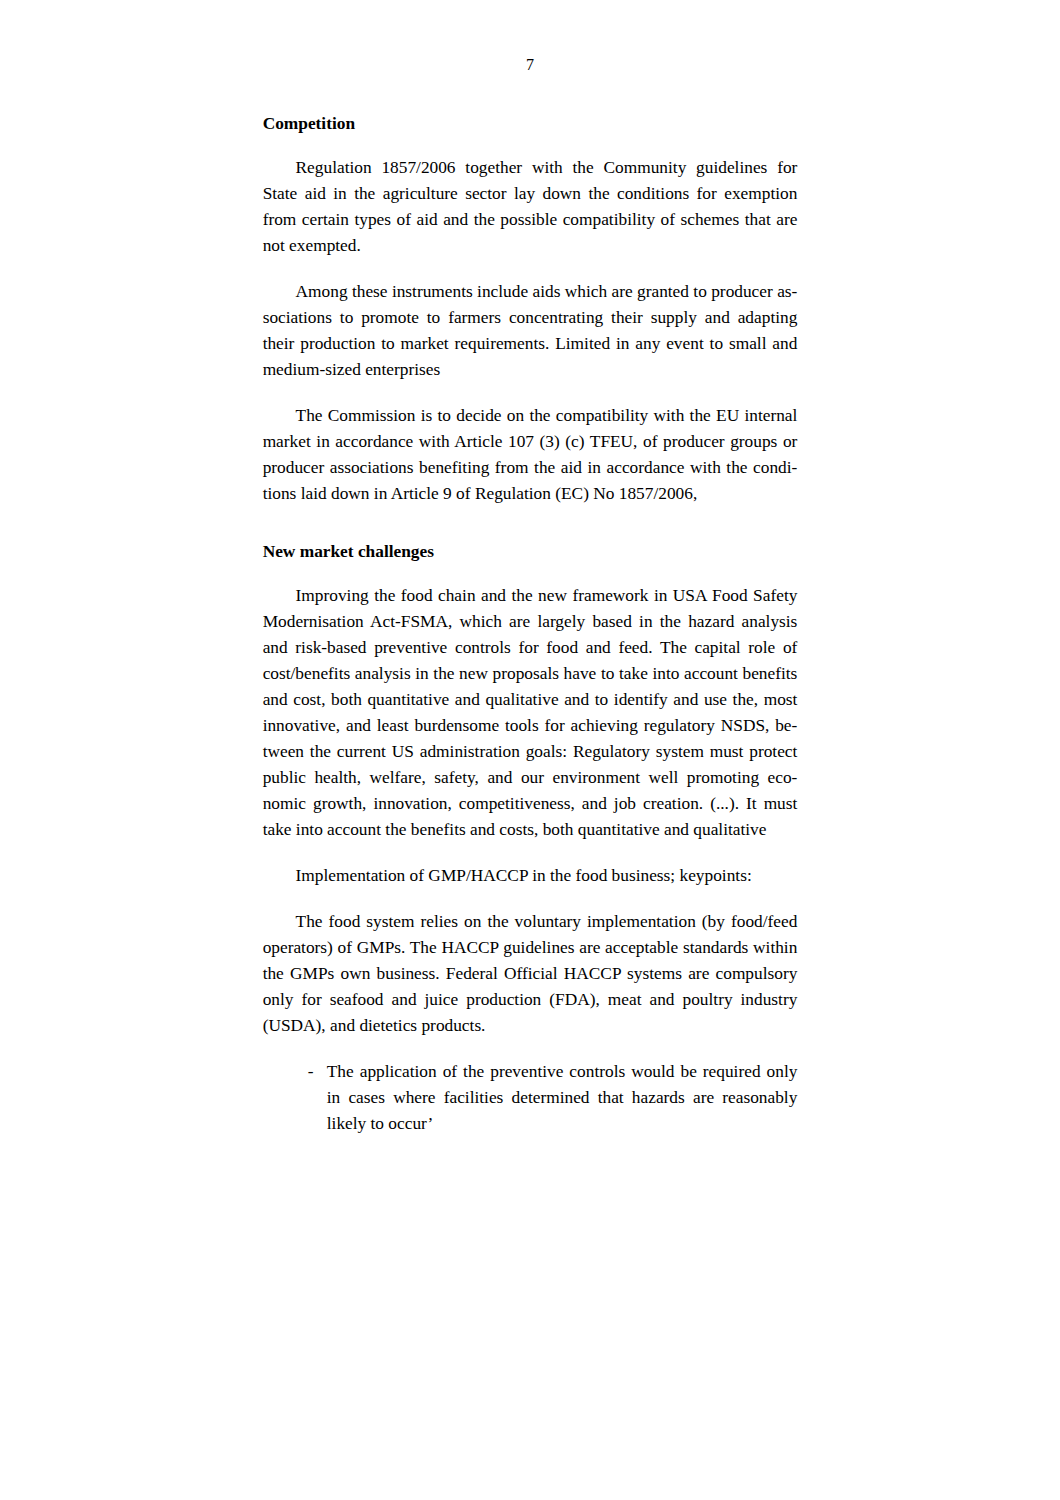7
Competition
Regulation 1857/2006 together with the Community guidelines for State aid in the agriculture sector lay down the conditions for exemption from certain types of aid and the possible compatibility of schemes that are not exempted.
Among these instruments include aids which are granted to producer associations to promote to farmers concentrating their supply and adapting their production to market requirements. Limited in any event to small and medium-sized enterprises
The Commission is to decide on the compatibility with the EU internal market in accordance with Article 107 (3) (c) TFEU, of producer groups or producer associations benefiting from the aid in accordance with the conditions laid down in Article 9 of Regulation (EC) No 1857/2006,
New market challenges
Improving the food chain and the new framework in USA Food Safety Modernisation Act-FSMA, which are largely based in the hazard analysis and risk-based preventive controls for food and feed. The capital role of cost/benefits analysis in the new proposals have to take into account benefits and cost, both quantitative and qualitative and to identify and use the, most innovative, and least burdensome tools for achieving regulatory NSDS, between the current US administration goals: Regulatory system must protect public health, welfare, safety, and our environment well promoting economic growth, innovation, competitiveness, and job creation. (...). It must take into account the benefits and costs, both quantitative and qualitative
Implementation of GMP/HACCP in the food business; keypoints:
The food system relies on the voluntary implementation (by food/feed operators) of GMPs. The HACCP guidelines are acceptable standards within the GMPs own business. Federal Official HACCP systems are compulsory only for seafood and juice production (FDA), meat and poultry industry (USDA), and dietetics products.
The application of the preventive controls would be required only in cases where facilities determined that hazards are reasonably likely to occur’